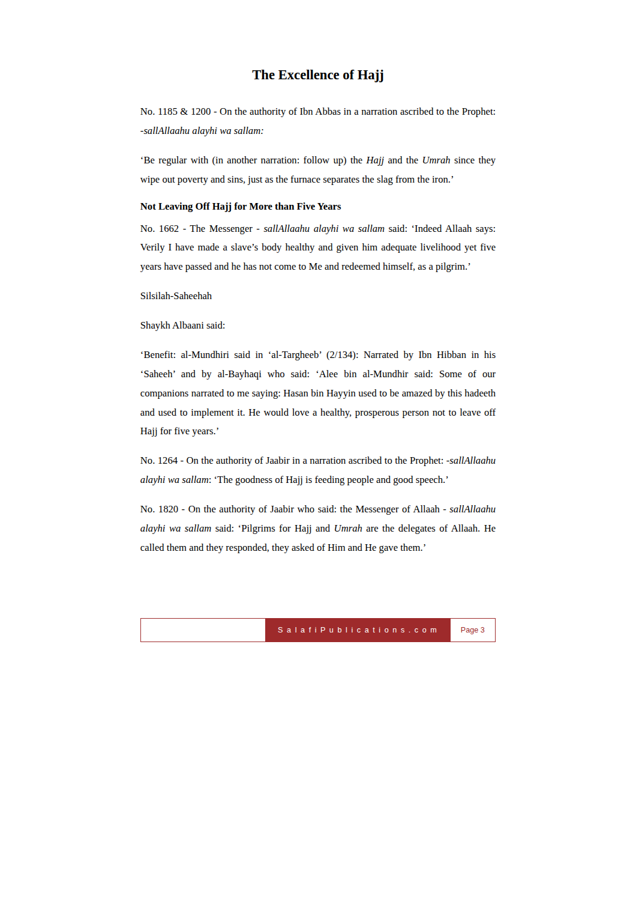The Excellence of Hajj
No. 1185 & 1200 - On the authority of Ibn Abbas in a narration ascribed to the Prophet: -sallAllaahu alayhi wa sallam:
‘Be regular with (in another narration: follow up) the Hajj and the Umrah since they wipe out poverty and sins, just as the furnace separates the slag from the iron.’
Not Leaving Off Hajj for More than Five Years
No. 1662 - The Messenger - sallAllaahu alayhi wa sallam said: ‘Indeed Allaah says: Verily I have made a slave’s body healthy and given him adequate livelihood yet five years have passed and he has not come to Me and redeemed himself, as a pilgrim.’
Silsilah-Saheehah
Shaykh Albaani said:
‘Benefit: al-Mundhiri said in ‘al-Targheeb’ (2/134): Narrated by Ibn Hibban in his ‘Saheeh’ and by al-Bayhaqi who said: ‘Alee bin al-Mundhir said: Some of our companions narrated to me saying: Hasan bin Hayyin used to be amazed by this hadeeth and used to implement it. He would love a healthy, prosperous person not to leave off Hajj for five years.’
No. 1264 - On the authority of Jaabir in a narration ascribed to the Prophet: -sallAllaahu alayhi wa sallam: ‘The goodness of Hajj is feeding people and good speech.’
No. 1820 - On the authority of Jaabir who said: the Messenger of Allaah - sallAllaahu alayhi wa sallam said: ‘Pilgrims for Hajj and Umrah are the delegates of Allaah. He called them and they responded, they asked of Him and He gave them.’
S a l a f i P u b l i c a t i o n s . c o m
Page 3